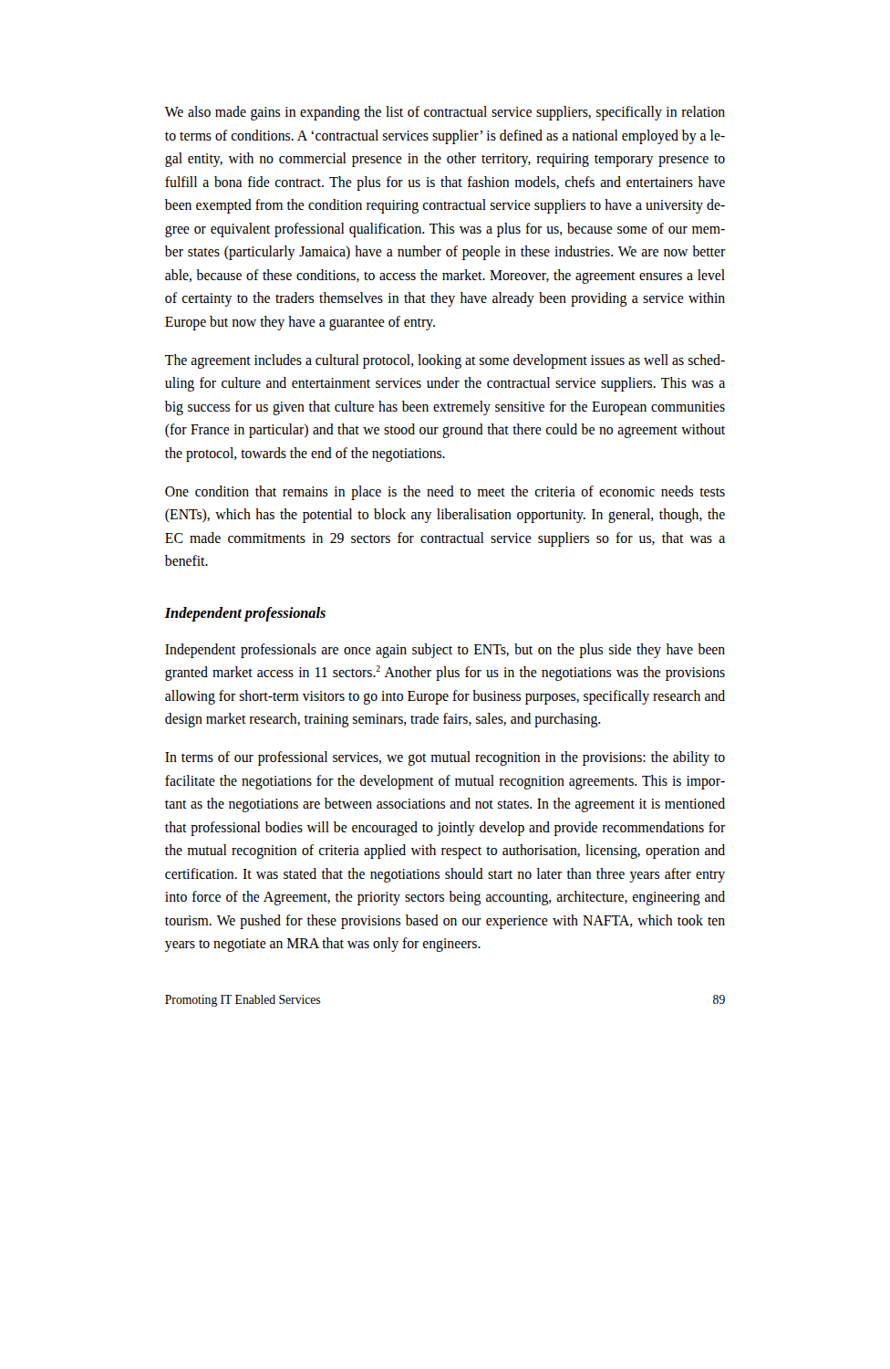We also made gains in expanding the list of contractual service suppliers, specifically in relation to terms of conditions. A ‘contractual services supplier’ is defined as a national employed by a legal entity, with no commercial presence in the other territory, requiring temporary presence to fulfill a bona fide contract. The plus for us is that fashion models, chefs and entertainers have been exempted from the condition requiring contractual service suppliers to have a university degree or equivalent professional qualification. This was a plus for us, because some of our member states (particularly Jamaica) have a number of people in these industries. We are now better able, because of these conditions, to access the market. Moreover, the agreement ensures a level of certainty to the traders themselves in that they have already been providing a service within Europe but now they have a guarantee of entry.
The agreement includes a cultural protocol, looking at some development issues as well as scheduling for culture and entertainment services under the contractual service suppliers. This was a big success for us given that culture has been extremely sensitive for the European communities (for France in particular) and that we stood our ground that there could be no agreement without the protocol, towards the end of the negotiations.
One condition that remains in place is the need to meet the criteria of economic needs tests (ENTs), which has the potential to block any liberalisation opportunity. In general, though, the EC made commitments in 29 sectors for contractual service suppliers so for us, that was a benefit.
Independent professionals
Independent professionals are once again subject to ENTs, but on the plus side they have been granted market access in 11 sectors.2 Another plus for us in the negotiations was the provisions allowing for short-term visitors to go into Europe for business purposes, specifically research and design market research, training seminars, trade fairs, sales, and purchasing.
In terms of our professional services, we got mutual recognition in the provisions: the ability to facilitate the negotiations for the development of mutual recognition agreements. This is important as the negotiations are between associations and not states. In the agreement it is mentioned that professional bodies will be encouraged to jointly develop and provide recommendations for the mutual recognition of criteria applied with respect to authorisation, licensing, operation and certification. It was stated that the negotiations should start no later than three years after entry into force of the Agreement, the priority sectors being accounting, architecture, engineering and tourism. We pushed for these provisions based on our experience with NAFTA, which took ten years to negotiate an MRA that was only for engineers.
Promoting IT Enabled Services 89